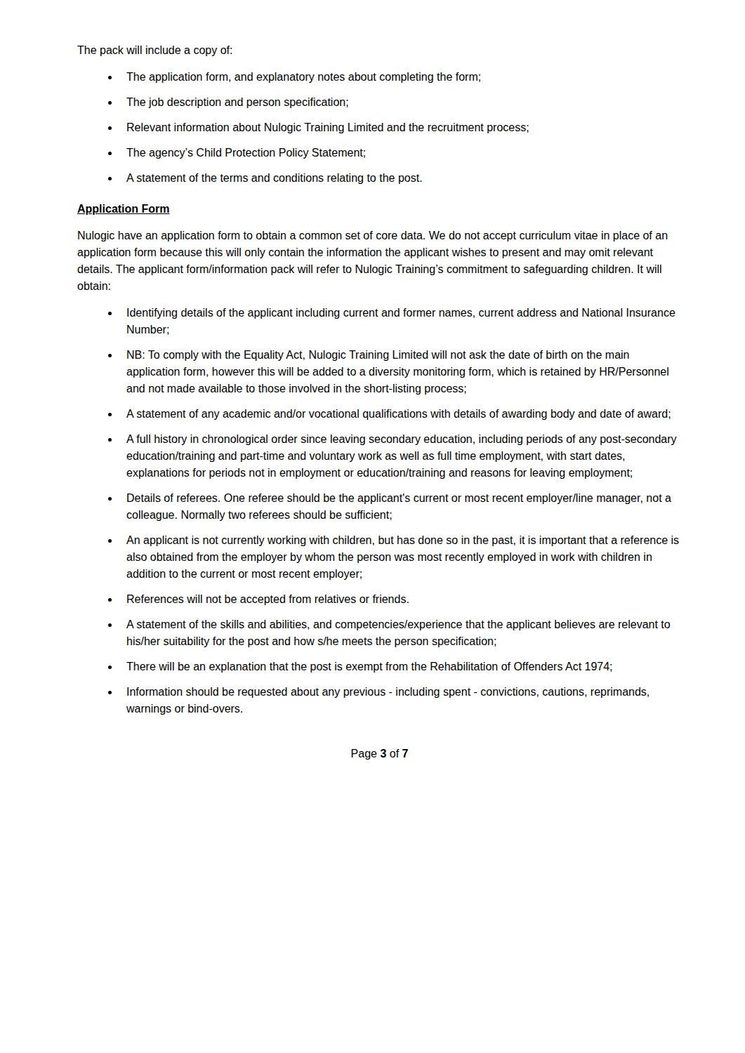The pack will include a copy of:
The application form, and explanatory notes about completing the form;
The job description and person specification;
Relevant information about Nulogic Training Limited and the recruitment process;
The agency’s Child Protection Policy Statement;
A statement of the terms and conditions relating to the post.
Application Form
Nulogic have an application form to obtain a common set of core data. We do not accept curriculum vitae in place of an application form because this will only contain the information the applicant wishes to present and may omit relevant details. The applicant form/information pack will refer to Nulogic Training’s commitment to safeguarding children. It will obtain:
Identifying details of the applicant including current and former names, current address and National Insurance Number;
NB: To comply with the Equality Act, Nulogic Training Limited will not ask the date of birth on the main application form, however this will be added to a diversity monitoring form, which is retained by HR/Personnel and not made available to those involved in the short-listing process;
A statement of any academic and/or vocational qualifications with details of awarding body and date of award;
A full history in chronological order since leaving secondary education, including periods of any post-secondary education/training and part-time and voluntary work as well as full time employment, with start dates, explanations for periods not in employment or education/training and reasons for leaving employment;
Details of referees. One referee should be the applicant's current or most recent employer/line manager, not a colleague. Normally two referees should be sufficient;
An applicant is not currently working with children, but has done so in the past, it is important that a reference is also obtained from the employer by whom the person was most recently employed in work with children in addition to the current or most recent employer;
References will not be accepted from relatives or friends.
A statement of the skills and abilities, and competencies/experience that the applicant believes are relevant to his/her suitability for the post and how s/he meets the person specification;
There will be an explanation that the post is exempt from the Rehabilitation of Offenders Act 1974;
Information should be requested about any previous - including spent - convictions, cautions, reprimands, warnings or bind-overs.
Page 3 of 7